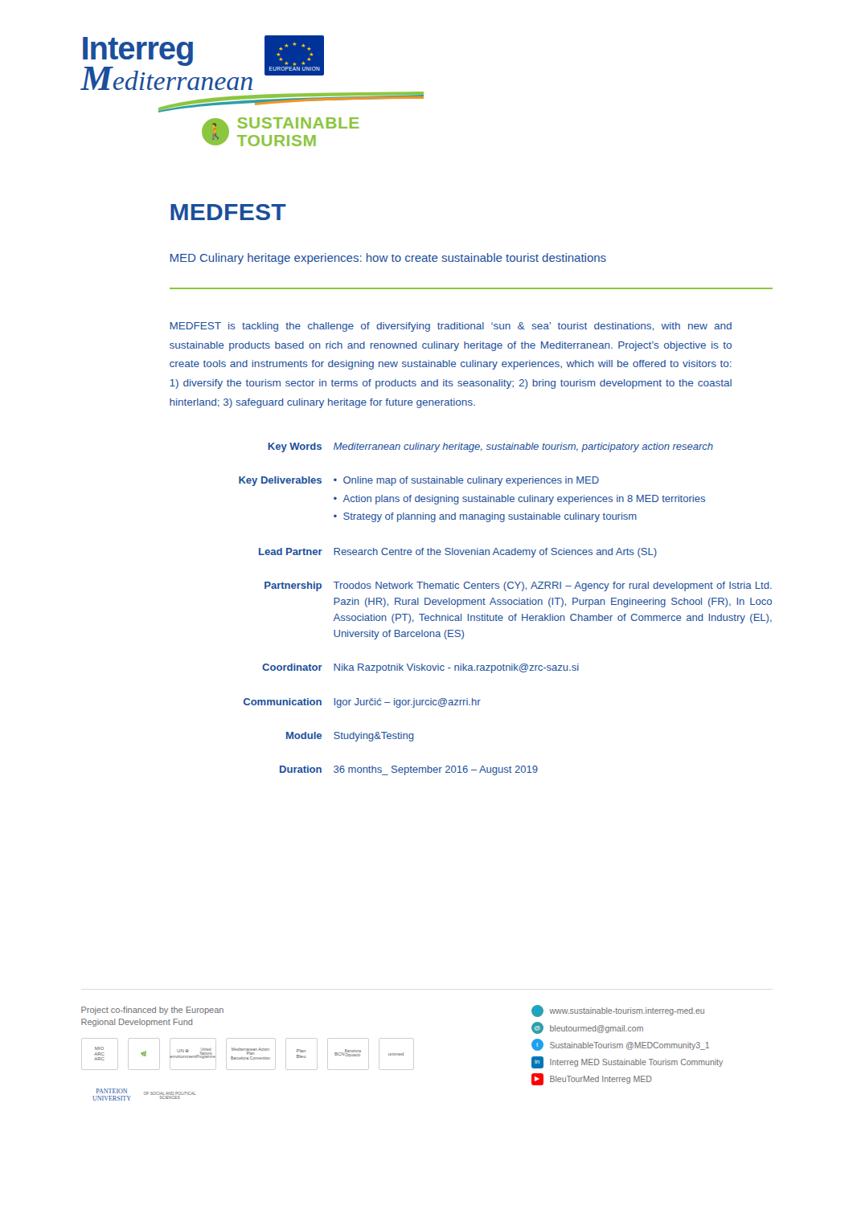Interreg Mediterranean
★ ★ ★ ★ ★ ★ ★ ★ ★ ★ ★ ★
EUROPEAN UNION
🚶
SUSTAINABLE
TOURISM
MEDFEST
MED Culinary heritage experiences: how to create sustainable tourist destinations
MEDFEST is tackling the challenge of diversifying traditional ‘sun & sea’ tourist destinations, with new and sustainable products based on rich and renowned culinary heritage of the Mediterranean. Project’s objective is to create tools and instruments for designing new sustainable culinary experiences, which will be offered to visitors to: 1) diversify the tourism sector in terms of products and its seasonality; 2) bring tourism development to the coastal hinterland; 3) safeguard culinary heritage for future generations.
Key Words
Mediterranean culinary heritage, sustainable tourism, participatory action research
Key Deliverables
Online map of sustainable culinary experiences in MED
Action plans of designing sustainable culinary experiences in 8 MED territories
Strategy of planning and managing sustainable culinary tourism
Lead Partner
Research Centre of the Slovenian Academy of Sciences and Arts (SL)
Partnership
Troodos Network Thematic Centers (CY), AZRRI – Agency for rural development of Istria Ltd. Pazin (HR), Rural Development Association (IT), Purpan Engineering School (FR), In Loco Association (PT), Technical Institute of Heraklion Chamber of Commerce and Industry (EL), University of Barcelona (ES)
Coordinator
Nika Razpotnik Viskovic - nika.razpotnik@zrc-sazu.si
Communication
Igor Jurčić – igor.jurcic@azrri.hr
Module
Studying&Testing
Duration
36 months_ September 2016 – August 2019
Project co-financed by the European
Regional Development Fund
MIO
ARC
ARC
🌿
UN ⊕
environment
United Nations Programme
Mediterranean Action Plan
Barcelona Convention
Plan
Bleu
BCN
Barcelona
Diputació
unimed
PANTEION UNIVERSITY
OF SOCIAL AND POLITICAL SCIENCES
🌐www.sustainable-tourism.interreg-med.eu
@bleutourmed@gmail.com
t SustainableTourism @MEDCommunity3_1
in Interreg MED Sustainable Tourism Community
▶BleuTourMed Interreg MED